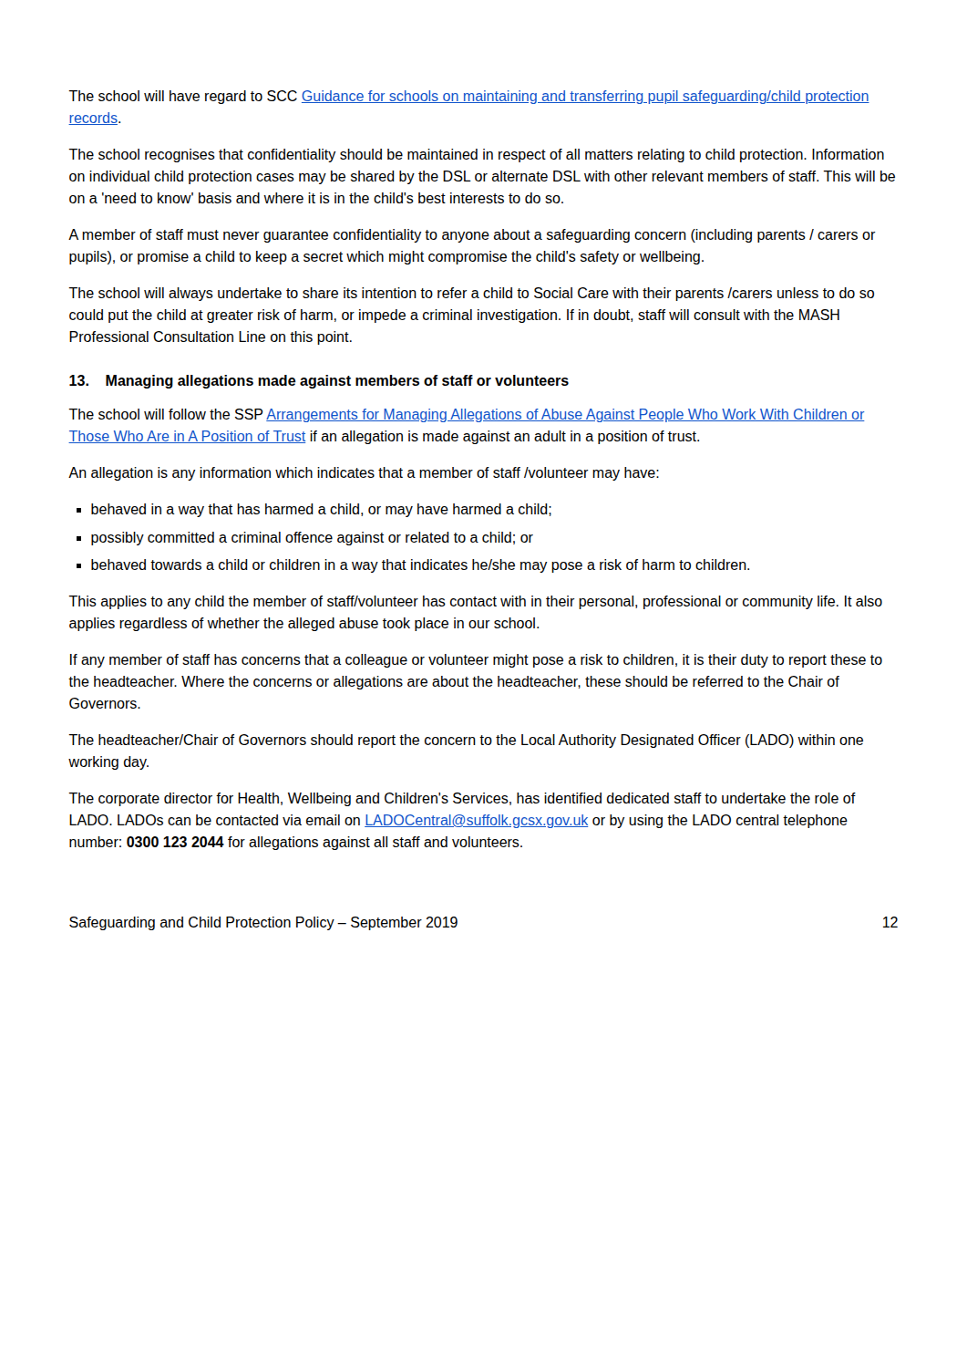The school will have regard to SCC Guidance for schools on maintaining and transferring pupil safeguarding/child protection records.
The school recognises that confidentiality should be maintained in respect of all matters relating to child protection. Information on individual child protection cases may be shared by the DSL or alternate DSL with other relevant members of staff. This will be on a 'need to know' basis and where it is in the child's best interests to do so.
A member of staff must never guarantee confidentiality to anyone about a safeguarding concern (including parents / carers or pupils), or promise a child to keep a secret which might compromise the child's safety or wellbeing.
The school will always undertake to share its intention to refer a child to Social Care with their parents /carers unless to do so could put the child at greater risk of harm, or impede a criminal investigation. If in doubt, staff will consult with the MASH Professional Consultation Line on this point.
13. Managing allegations made against members of staff or volunteers
The school will follow the SSP Arrangements for Managing Allegations of Abuse Against People Who Work With Children or Those Who Are in A Position of Trust if an allegation is made against an adult in a position of trust.
An allegation is any information which indicates that a member of staff /volunteer may have:
behaved in a way that has harmed a child, or may have harmed a child;
possibly committed a criminal offence against or related to a child; or
behaved towards a child or children in a way that indicates he/she may pose a risk of harm to children.
This applies to any child the member of staff/volunteer has contact with in their personal, professional or community life. It also applies regardless of whether the alleged abuse took place in our school.
If any member of staff has concerns that a colleague or volunteer might pose a risk to children, it is their duty to report these to the headteacher. Where the concerns or allegations are about the headteacher, these should be referred to the Chair of Governors.
The headteacher/Chair of Governors should report the concern to the Local Authority Designated Officer (LADO) within one working day.
The corporate director for Health, Wellbeing and Children's Services, has identified dedicated staff to undertake the role of LADO. LADOs can be contacted via email on LADOCentral@suffolk.gcsx.gov.uk or by using the LADO central telephone number: 0300 123 2044 for allegations against all staff and volunteers.
Safeguarding and Child Protection Policy – September 2019 12